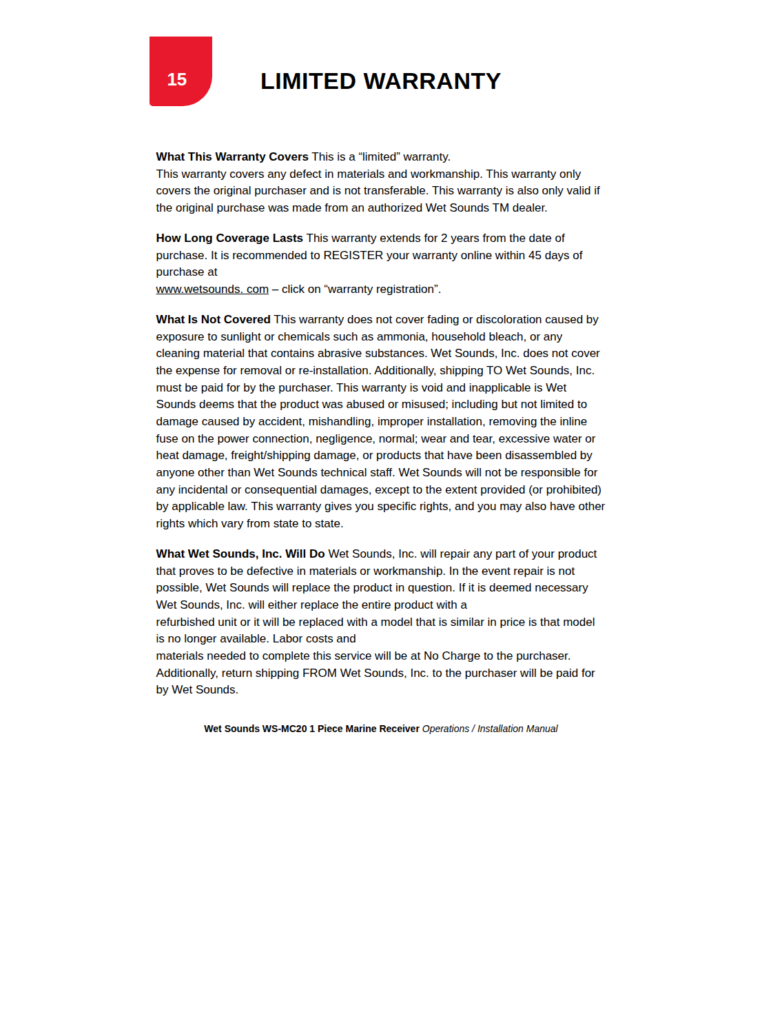15
LIMITED WARRANTY
What This Warranty Covers This is a “limited” warranty.
This warranty covers any defect in materials and workmanship. This warranty only covers the original purchaser and is not transferable. This warranty is also only valid if the original purchase was made from an authorized Wet Sounds TM dealer.
How Long Coverage Lasts This warranty extends for 2 years from the date of purchase. It is recommended to REGISTER your warranty online within 45 days of purchase at
www.wetsounds. com – click on “warranty registration”.
What Is Not Covered This warranty does not cover fading or discoloration caused by exposure to sunlight or chemicals such as ammonia, household bleach, or any cleaning material that contains abrasive substances. Wet Sounds, Inc. does not cover
the expense for removal or re-installation. Additionally, shipping TO Wet Sounds, Inc. must be paid for by the purchaser. This warranty is void and inapplicable is Wet Sounds deems that the product was abused or misused; including but not limited to damage caused by accident, mishandling, improper installation, removing the inline fuse on the power connection, negligence, normal; wear and tear, excessive water or heat damage, freight/shipping damage, or products that have been disassembled by anyone other than Wet Sounds technical staff. Wet Sounds will not be responsible for any incidental or consequential damages, except to the extent provided (or prohibited) by applicable law. This warranty gives you specific rights, and you may also have other rights which vary from state to state.
What Wet Sounds, Inc. Will Do Wet Sounds, Inc. will repair any part of your product that proves to be defective in materials or workmanship. In the event repair is not possible, Wet Sounds will replace the product in question. If it is deemed necessary Wet Sounds, Inc. will either replace the entire product with a
refurbished unit or it will be replaced with a model that is similar in price is that model is no longer available. Labor costs and
materials needed to complete this service will be at No Charge to the purchaser. Additionally, return shipping FROM Wet Sounds, Inc. to the purchaser will be paid for by Wet Sounds.
Wet Sounds WS-MC20 1 Piece Marine Receiver Operations / Installation Manual